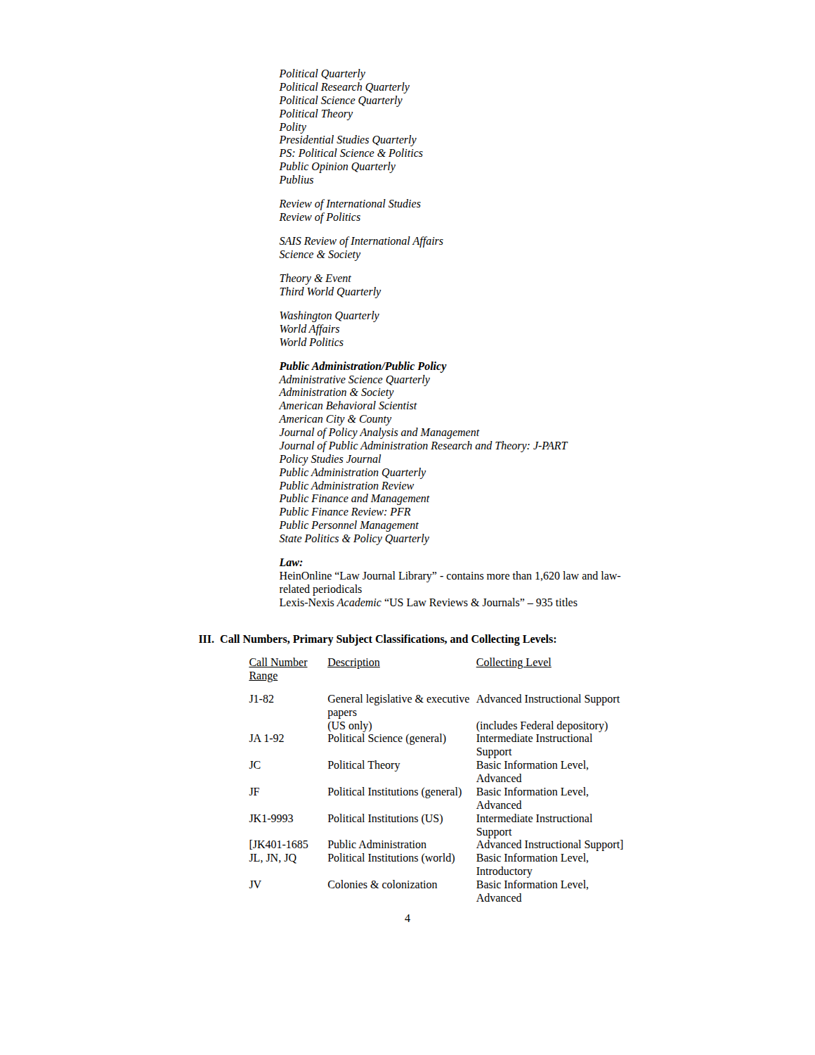Political Quarterly
Political Research Quarterly
Political Science Quarterly
Political Theory
Polity
Presidential Studies Quarterly
PS: Political Science & Politics
Public Opinion Quarterly
Publius
Review of International Studies
Review of Politics
SAIS Review of International Affairs
Science & Society
Theory & Event
Third World Quarterly
Washington Quarterly
World Affairs
World Politics
Public Administration/Public Policy
Administrative Science Quarterly
Administration & Society
American Behavioral Scientist
American City & County
Journal of Policy Analysis and Management
Journal of Public Administration Research and Theory: J-PART
Policy Studies Journal
Public Administration Quarterly
Public Administration Review
Public Finance and Management
Public Finance Review: PFR
Public Personnel Management
State Politics & Policy Quarterly
Law:
HeinOnline “Law Journal Library” - contains more than 1,620 law and law-related periodicals
Lexis-Nexis Academic “US Law Reviews & Journals” – 935 titles
III. Call Numbers, Primary Subject Classifications, and Collecting Levels:
| Call Number Range | Description | Collecting Level |
| J1-82 | General legislative & executive papers | Advanced Instructional Support |
| | (US only) | (includes Federal depository) |
| JA 1-92 | Political Science (general) | Intermediate Instructional Support |
| JC | Political Theory | Basic Information Level, Advanced |
| JF | Political Institutions (general) | Basic Information Level, Advanced |
| JK1-9993 | Political Institutions (US) | Intermediate Instructional Support |
| [JK401-1685 | Public Administration | Advanced Instructional Support] |
| JL, JN, JQ | Political Institutions (world) | Basic Information Level, Introductory |
| JV | Colonies & colonization | Basic Information Level, Advanced |
4